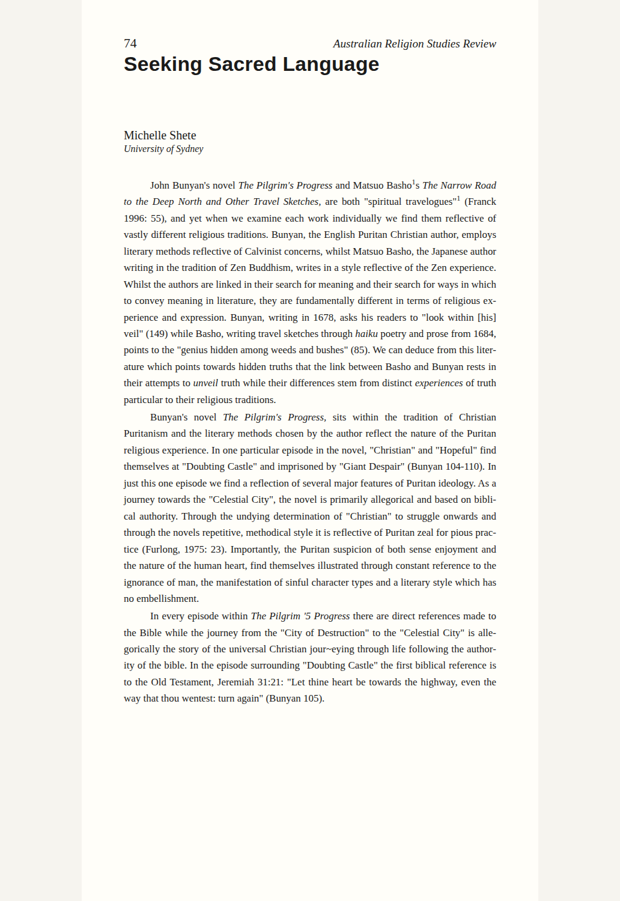74 Australian Religion Studies Review
Seeking Sacred Language
Michelle Shete
University of Sydney
John Bunyan's novel The Pilgrim's Progress and Matsuo Basho1s The Narrow Road to the Deep North and Other Travel Sketches, are both "spiritual travelogues"1 (Franck 1996: 55), and yet when we examine each work individually we find them reflective of vastly different religious traditions. Bunyan, the English Puritan Christian author, employs literary methods reflective of Calvinist concerns, whilst Matsuo Basho, the Japanese author writing in the tradition of Zen Buddhism, writes in a style reflective of the Zen experience. Whilst the authors are linked in their search for meaning and their search for ways in which to convey meaning in literature, they are fundamentally different in terms of religious experience and expression. Bunyan, writing in 1678, asks his readers to "look within [his] veil" (149) while Basho, writing travel sketches through haiku poetry and prose from 1684, points to the "genius hidden among weeds and bushes" (85). We can deduce from this literature which points towards hidden truths that the link between Basho and Bunyan rests in their attempts to unveil truth while their differences stem from distinct experiences of truth particular to their religious traditions.
Bunyan's novel The Pilgrim's Progress, sits within the tradition of Christian Puritanism and the literary methods chosen by the author reflect the nature of the Puritan religious experience. In one particular episode in the novel, "Christian" and "Hopeful" find themselves at "Doubting Castle" and imprisoned by "Giant Despair" (Bunyan 104-110). In just this one episode we find a reflection of several major features of Puritan ideology. As a journey towards the "Celestial City", the novel is primarily allegorical and based on biblical authority. Through the undying determination of "Christian" to struggle onwards and through the novels repetitive, methodical style it is reflective of Puritan zeal for pious practice (Furlong, 1975: 23). Importantly, the Puritan suspicion of both sense enjoyment and the nature of the human heart, find themselves illustrated through constant reference to the ignorance of man, the manifestation of sinful character types and a literary style which has no embellishment.
In every episode within The Pilgrim '5 Progress there are direct references made to the Bible while the journey from the "City of Destruction" to the "Celestial City" is allegorically the story of the universal Christian jour~eying through life following the authority of the bible. In the episode surrounding "Doubting Castle" the first biblical reference is to the Old Testament, Jeremiah 31:21: "Let thine heart be towards the highway, even the way that thou wentest: turn again" (Bunyan 105).